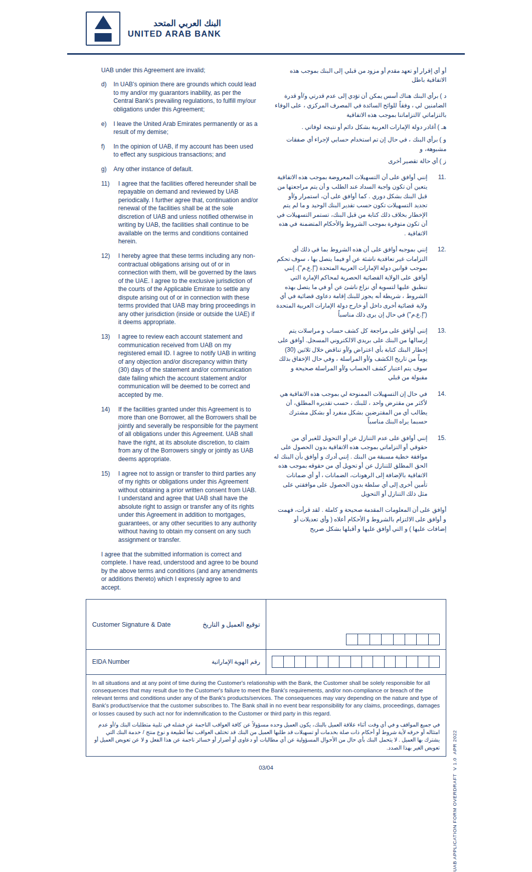البنك العربي المتحد
UNITED ARAB BANK
UAB under this Agreement are invalid;
d) In UAB's opinion there are grounds which could lead to my and/or my guarantors inability, as per the Central Bank's prevailing regulations, to fulfill my/our obligations under this Agreement;
e) I leave the United Arab Emirates permanently or as a result of my demise;
f) In the opinion of UAB, if my account has been used to effect any suspicious transactions; and
g) Any other instance of default.
11) I agree that the facilities offered hereunder shall be repayable on demand and reviewed by UAB periodically. I further agree that, continuation and/or renewal of the facilities shall be at the sole discretion of UAB and unless notified otherwise in writing by UAB, the facilities shall continue to be available on the terms and conditions contained herein.
12) I hereby agree that these terms including any non-contractual obligations arising out of or in connection with them, will be governed by the laws of the UAE. I agree to the exclusive jurisdiction of the courts of the Applicable Emirate to settle any dispute arising out of or in connection with these terms provided that UAB may bring proceedings in any other jurisdiction (inside or outside the UAE) if it deems appropriate.
13) I agree to review each account statement and communication received from UAB on my registered email ID. I agree to notify UAB in writing of any objection and/or discrepancy within thirty (30) days of the statement and/or communication date failing which the account statement and/or communication will be deemed to be correct and accepted by me.
14) If the facilities granted under this Agreement is to more than one Borrower, all the Borrowers shall be jointly and severally be responsible for the payment of all obligations under this Agreement. UAB shall have the right, at its absolute discretion, to claim from any of the Borrowers singly or jointly as UAB deems appropriate.
15) I agree not to assign or transfer to third parties any of my rights or obligations under this Agreement without obtaining a prior written consent from UAB. I understand and agree that UAB shall have the absolute right to assign or transfer any of its rights under this Agreement in addition to mortgages, guarantees, or any other securities to any authority without having to obtain my consent on any such assignment or transfer.
I agree that the submitted information is correct and complete. I have read, understood and agree to be bound by the above terms and conditions (and any amendments or additions thereto) which I expressly agree to and accept.
أو أي إقرار أو تعهد مقدم أو مزود من قبلي إلى البنك بموجب هذه الاتفاقية باطل
د ) برأي البنك هناك أسس يمكن أن تؤدي إلى عدم قدرتي و/أو قدرة الضامنين لي ، وفقاً للوائح السائدة في المصرف المركزي ، على الوفاء بالتزاماتي /التزاماتنا بموجب هذه الاتفاقية
هـ ) أغادر دولة الإمارات العربية بشكل دائم أو نتيجة لوفاتي .
و ) برأي البنك ، في حال إن تم استخدام حسابي لإجراء أي صفقات مشبوهة، و
ز ) أي حالة تقصير أخرى
.11إنني أوافق على أن التسهيلات المعروضة بموجب هذه الاتفاقية يتعين أن تكون واجبة السداد عند الطلب و أن يتم مراجعتها من قبل البنك بشكل دوري . كما أوافق على أن، استمرار و/أو تجديد التسهيلات تكون حسب تقدير البنك الوحيد و ما لم يتم الإخطار بخلاف ذلك كتابة من قبل البنك، تستمر التسهيلات في أن تكون متوفرة بموجب الشروط والأحكام المتضمنة في هذه الاتفاقية .
.12إنني بموجبه أوافق على أن هذه الشروط بما في ذلك أي التزامات غير تعاقدية ناشئة عن أو فيما يتصل بها ، سوف تحكم بموجب قوانين دولة الإمارات العربية المتحدة ("إ.ع.م"). إنني أوافق على الولاية القضائية الحصرية لمحاكم الإمارة التي تنطبق عليها لتسوية أي نزاع ناشئ عن أو في ما يتصل بهذه الشروط ، شريطة أنه يجوز للبنك إقامة دعاوى قضائية في أي ولاية قضائية أخرى داخل أو خارج دولة الإمارات العربية المتحدة ("إ.ع.م") في حال إن يرى ذلك مناسباً
.13إنني أوافق على مراجعة كل كشف حساب و مراسلات يتم إرسالها من البنك على بريدي الالكتروني المسجل. أوافق على إخطار البنك كتابة بأي اعتراض و/أو تناقض خلال ثلاثين (30) يوماً من تاريخ الكشف و/أو المراسلة ، وفي حال الإخفاق بذلك سوف يتم اعتبار كشف الحساب و/أو المراسلة صحيحة و مقبولة من قبلي
.14في حال إن التسهيلات الممنوحة لي بموجب هذه الاتفاقية هي لأكثر من مقترض واحد ، للبنك ، حسب تقديره المطلق، أن يطالب أي من المقترضين بشكل منفرد أو بشكل مشترك حسبما يراه البنك مناسباً
.15إنني أوافق على عدم التنازل عن أو التحويل للغير أي من حقوقي أو التزاماتي بموجب هذه الاتفاقية بدون الحصول على موافقة خطية مسبقة من البنك . إنني أدرك و أوافق بأن البنك له الحق المطلق للتنازل عن أو تحويل أي من حقوقه بموجب هذه الاتفاقية بالإضافة إلى الرهونات، الضمانات ، أو أي ضمانات تأمين أخرى إلى أي سلطة بدون الحصول على موافقتي على مثل ذلك التنازل أو التحويل
أوافق على أن المعلومات المقدمة صحيحة و كاملة . لقد قرأت، فهمت و أوافق على الالتزام بالشروط و الأحكام أعلاه ( وأي تعديلات أو إضافات عليها ) و التي أوافق عليها و أقبلها بشكل صريح
| Customer Signature & Date توقيع العميل و التاريخ | |
| EIDA Number رقم الهوية الإماراتية | |
In all situations and at any point of time during the Customer's relationship with the Bank, the Customer shall be solely responsible for all consequences that may result due to the Customer's failure to meet the Bank's requirements, and/or non-compliance or breach of the relevant terms and conditions under any of the Bank's products/services. The consequences may vary depending on the nature and type of Bank's product/service that the customer subscribes to. The Bank shall in no event bear responsibility for any claims, proceedings, damages or losses caused by such act nor for indemnification to the Customer or third party in this regard.
في جميع المواقف و في أي وقت أثناء علاقة العميل بالبنك، يكون العميل وحده مسؤولاً عن كافة العواقب الناجمة عن فشله في تلبية متطلبات البنك و/أو عدم امتثاله أو خرقه لأية شروط أو أحكام ذات صلة بخدمات أو تسهيلات قد طلبها العميل من البنك قد تختلف العواقب تبعاً لطبيعة و نوع منتج / خدمة البنك التي يشترك بها العميل . لا يتحمل البنك بأي حال من الأحوال المسؤولية عن أي مطالبات أو دعاوى أو أضرار أو خسائر ناجمة عن هذا الفعل و لا عن تعويض العميل أو تعويض الغير بهذا الصدد.
UAB APPLICATION FORM OVERDRAFT V 1.0 APR 2022
03/04